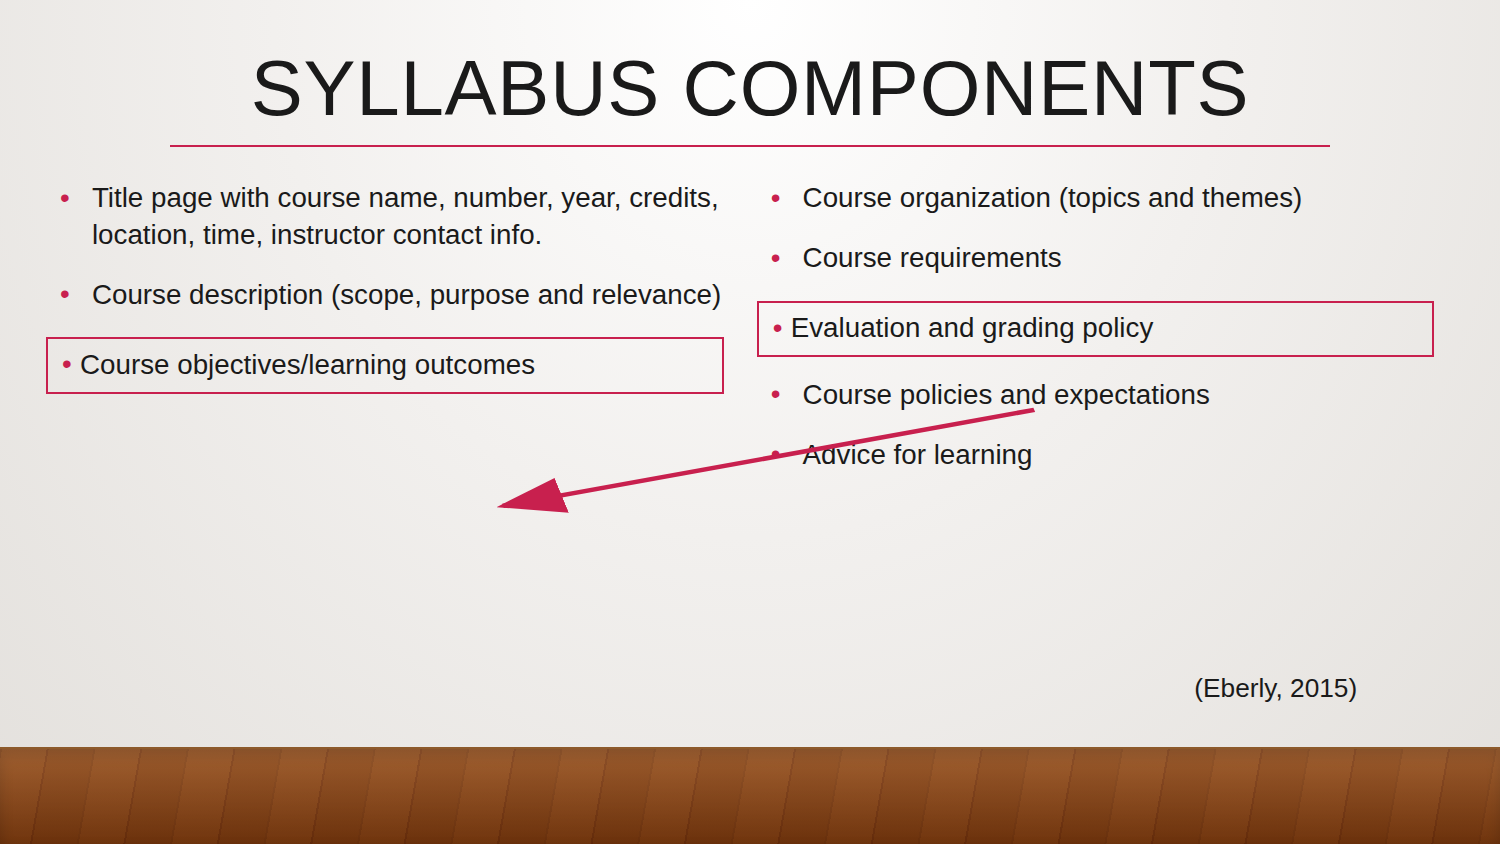Syllabus Components
Title page with course name, number, year, credits, location, time, instructor contact info.
Course description (scope, purpose and relevance)
Course objectives/learning outcomes
Course organization (topics and themes)
Course requirements
Evaluation and grading policy
Course policies and expectations
Advice for learning
(Eberly, 2015)